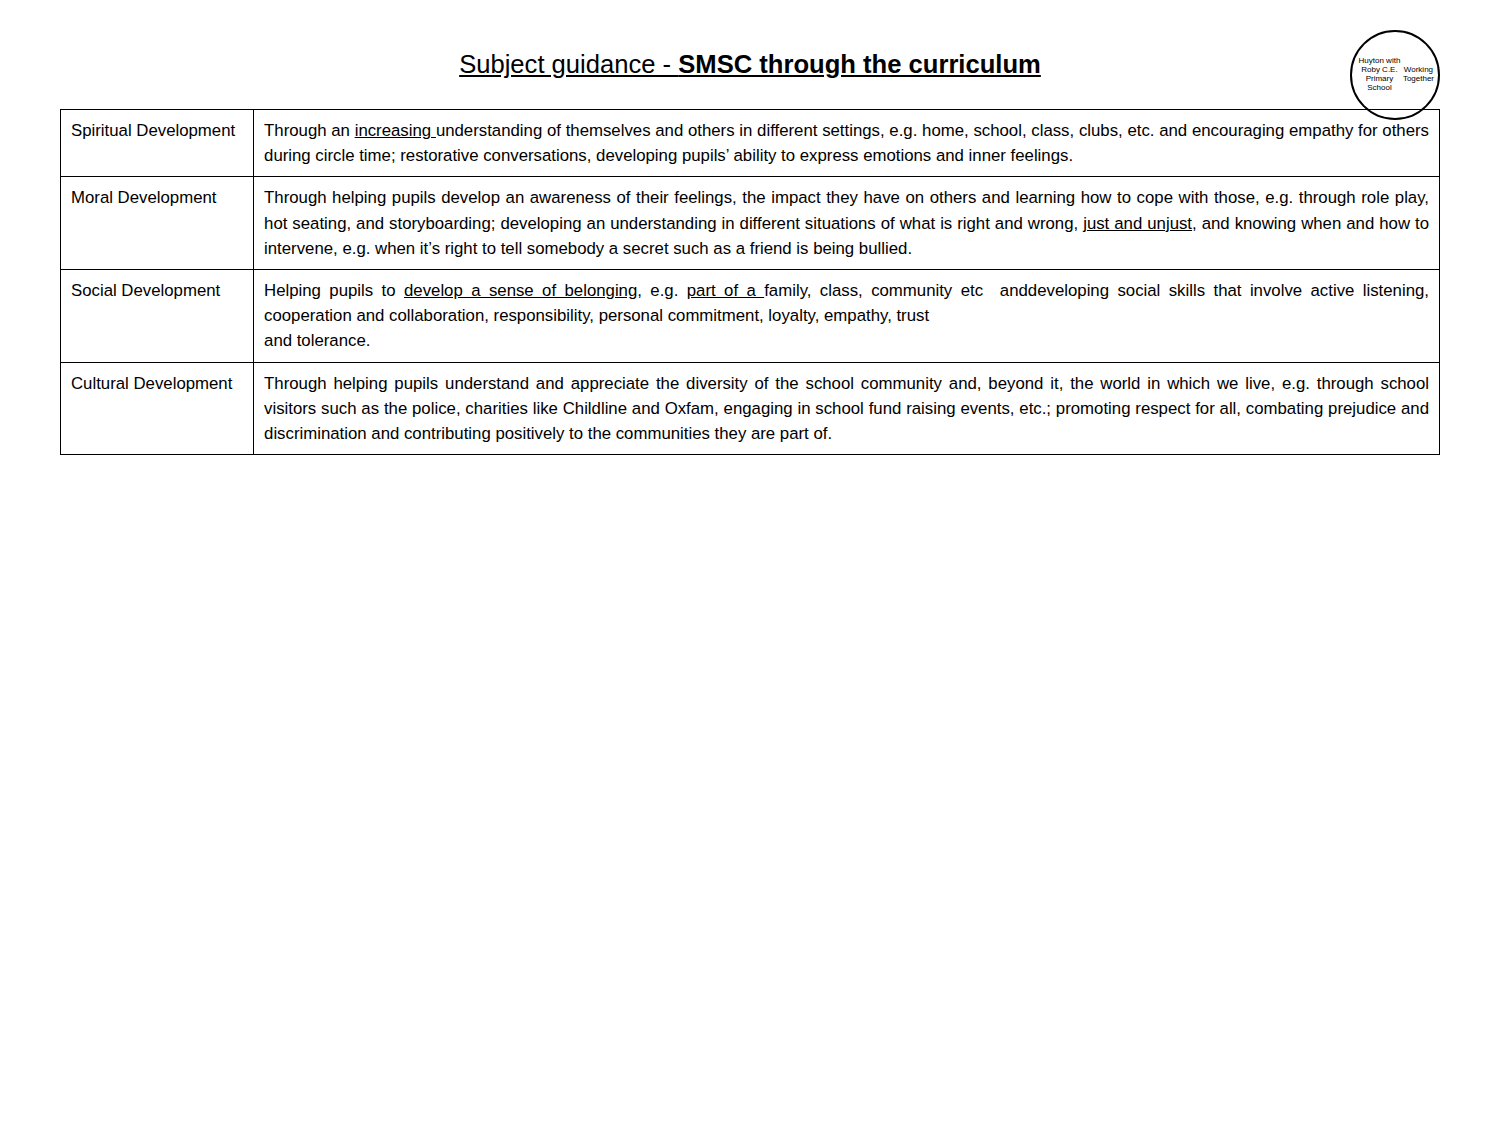Subject guidance - SMSC through the curriculum
Huyton with Roby C.E. Primary School Working Together
| Spiritual Development | Through an increasing understanding of themselves and others in different settings, e.g. home, school, class, clubs, etc. and encouraging empathy for others during circle time; restorative conversations, developing pupils’ ability to express emotions and inner feelings. |
| Moral Development | Through helping pupils develop an awareness of their feelings, the impact they have on others and learning how to cope with those, e.g. through role play, hot seating, and storyboarding; developing an understanding in different situations of what is right and wrong, just and unjust , and knowing when and how to intervene, e.g. when it’s right to tell somebody a secret such as a friend is being bullied. |
| Social Development | Helping pupils to develop a sense of belonging , e.g. part of a family, class, community etc anddeveloping social skills that involve active listening, cooperation and collaboration, responsibility, personal commitment, loyalty, empathy, trust and tolerance. |
| Cultural Development | Through helping pupils understand and appreciate the diversity of the school community and, beyond it, the world in which we live, e.g. through school visitors such as the police, charities like Childline and Oxfam, engaging in school fund raising events, etc.; promoting respect for all, combating prejudice and discrimination and contributing positively to the communities they are part of. |